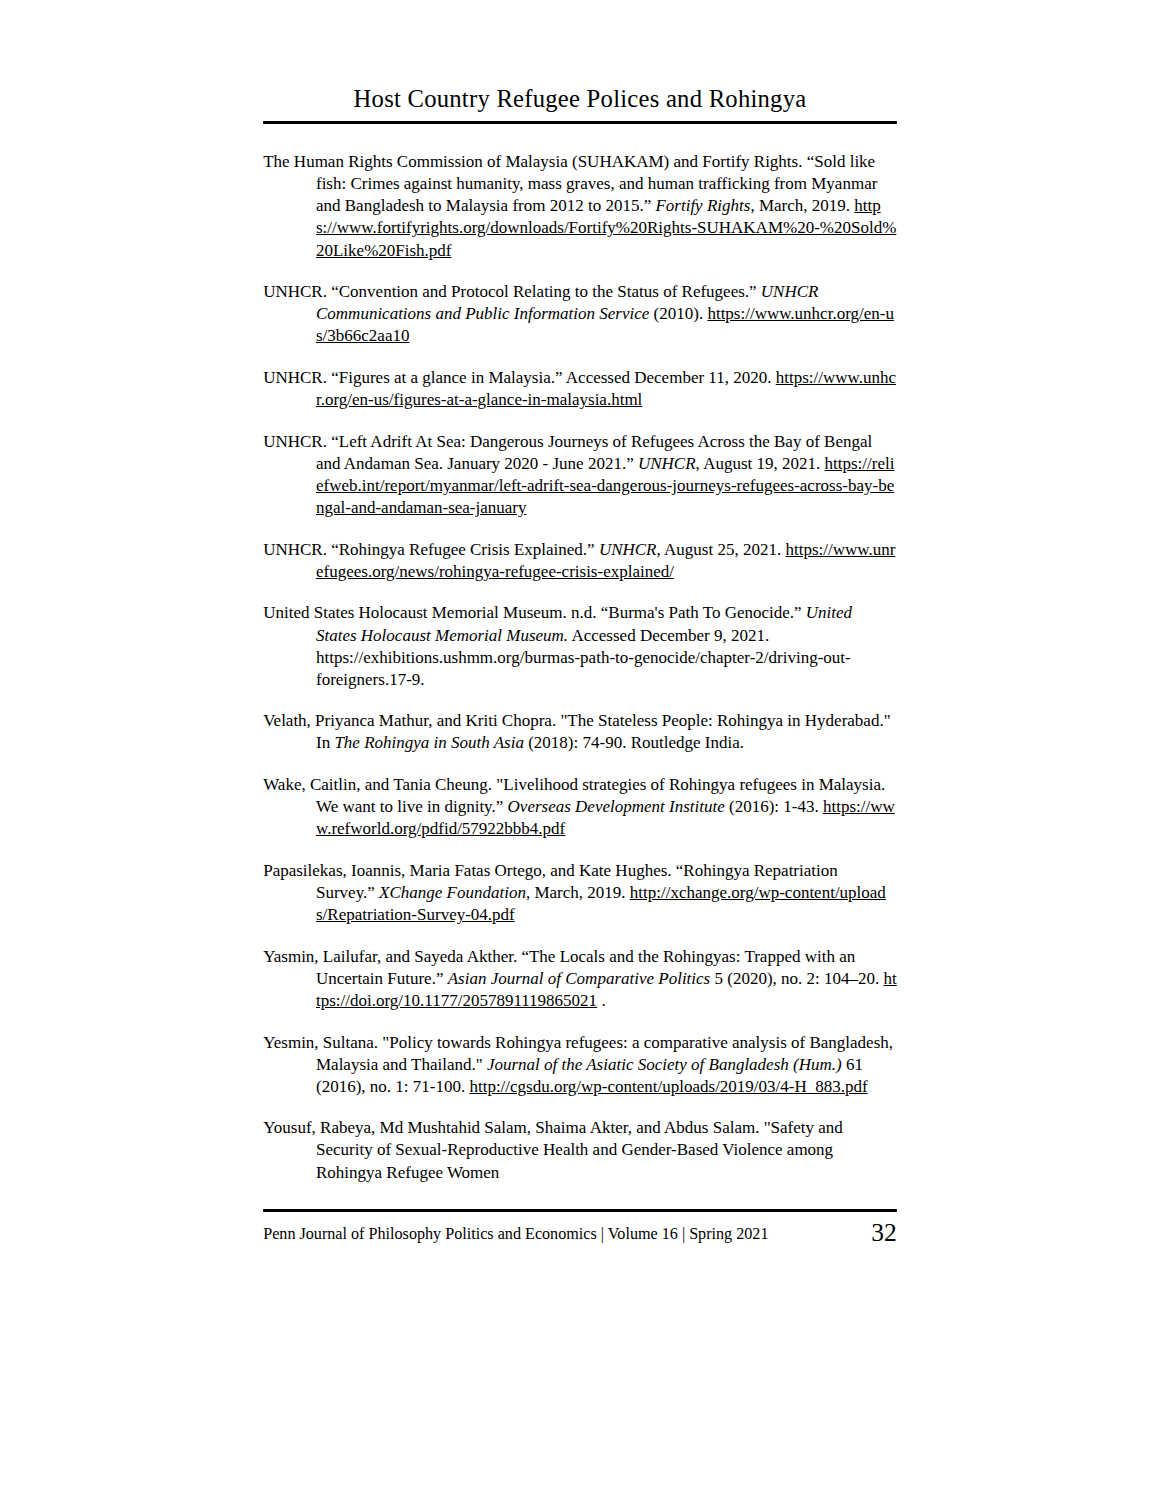Host Country Refugee Polices and Rohingya
The Human Rights Commission of Malaysia (SUHAKAM) and Fortify Rights. “Sold like fish: Crimes against humanity, mass graves, and human trafficking from Myanmar and Bangladesh to Malaysia from 2012 to 2015.” Fortify Rights, March, 2019. https://www.fortifyrights.org/downloads/Fortify%20Rights-SUHAKAM%20-%20Sold%20Like%20Fish.pdf
UNHCR. “Convention and Protocol Relating to the Status of Refugees.” UNHCR Communications and Public Information Service (2010). https://www.unhcr.org/en-us/3b66c2aa10
UNHCR. “Figures at a glance in Malaysia.” Accessed December 11, 2020. https://www.unhcr.org/en-us/figures-at-a-glance-in-malaysia.html
UNHCR. “Left Adrift At Sea: Dangerous Journeys of Refugees Across the Bay of Bengal and Andaman Sea. January 2020 - June 2021.” UNHCR, August 19, 2021. https://reliefweb.int/report/myanmar/left-adrift-sea-dangerous-journeys-refugees-across-bay-bengal-and-andaman-sea-january
UNHCR. “Rohingya Refugee Crisis Explained.” UNHCR, August 25, 2021. https://www.unrefugees.org/news/rohingya-refugee-crisis-explained/
United States Holocaust Memorial Museum. n.d. “Burma's Path To Genocide.” United States Holocaust Memorial Museum. Accessed December 9, 2021. https://exhibitions.ushmm.org/burmas-path-to-genocide/chapter-2/driving-out-foreigners.17-9.
Velath, Priyanca Mathur, and Kriti Chopra. "The Stateless People: Rohingya in Hyderabad." In The Rohingya in South Asia (2018): 74-90. Routledge India.
Wake, Caitlin, and Tania Cheung. "Livelihood strategies of Rohingya refugees in Malaysia. We want to live in dignity.” Overseas Development Institute (2016): 1-43. https://www.refworld.org/pdfid/57922bbb4.pdf
Papasilekas, Ioannis, Maria Fatas Ortego, and Kate Hughes. “Rohingya Repatriation Survey.” XChange Foundation, March, 2019. http://xchange.org/wp-content/uploads/Repatriation-Survey-04.pdf
Yasmin, Lailufar, and Sayeda Akther. “The Locals and the Rohingyas: Trapped with an Uncertain Future.” Asian Journal of Comparative Politics 5 (2020), no. 2: 104–20. https://doi.org/10.1177/2057891119865021 .
Yesmin, Sultana. "Policy towards Rohingya refugees: a comparative analysis of Bangladesh, Malaysia and Thailand." Journal of the Asiatic Society of Bangladesh (Hum.) 61 (2016), no. 1: 71-100. http://cgsdu.org/wp-content/uploads/2019/03/4-H_883.pdf
Yousuf, Rabeya, Md Mushtahid Salam, Shaima Akter, and Abdus Salam. "Safety and Security of Sexual-Reproductive Health and Gender-Based Violence among Rohingya Refugee Women
Penn Journal of Philosophy Politics and Economics | Volume 16 | Spring 2021
32